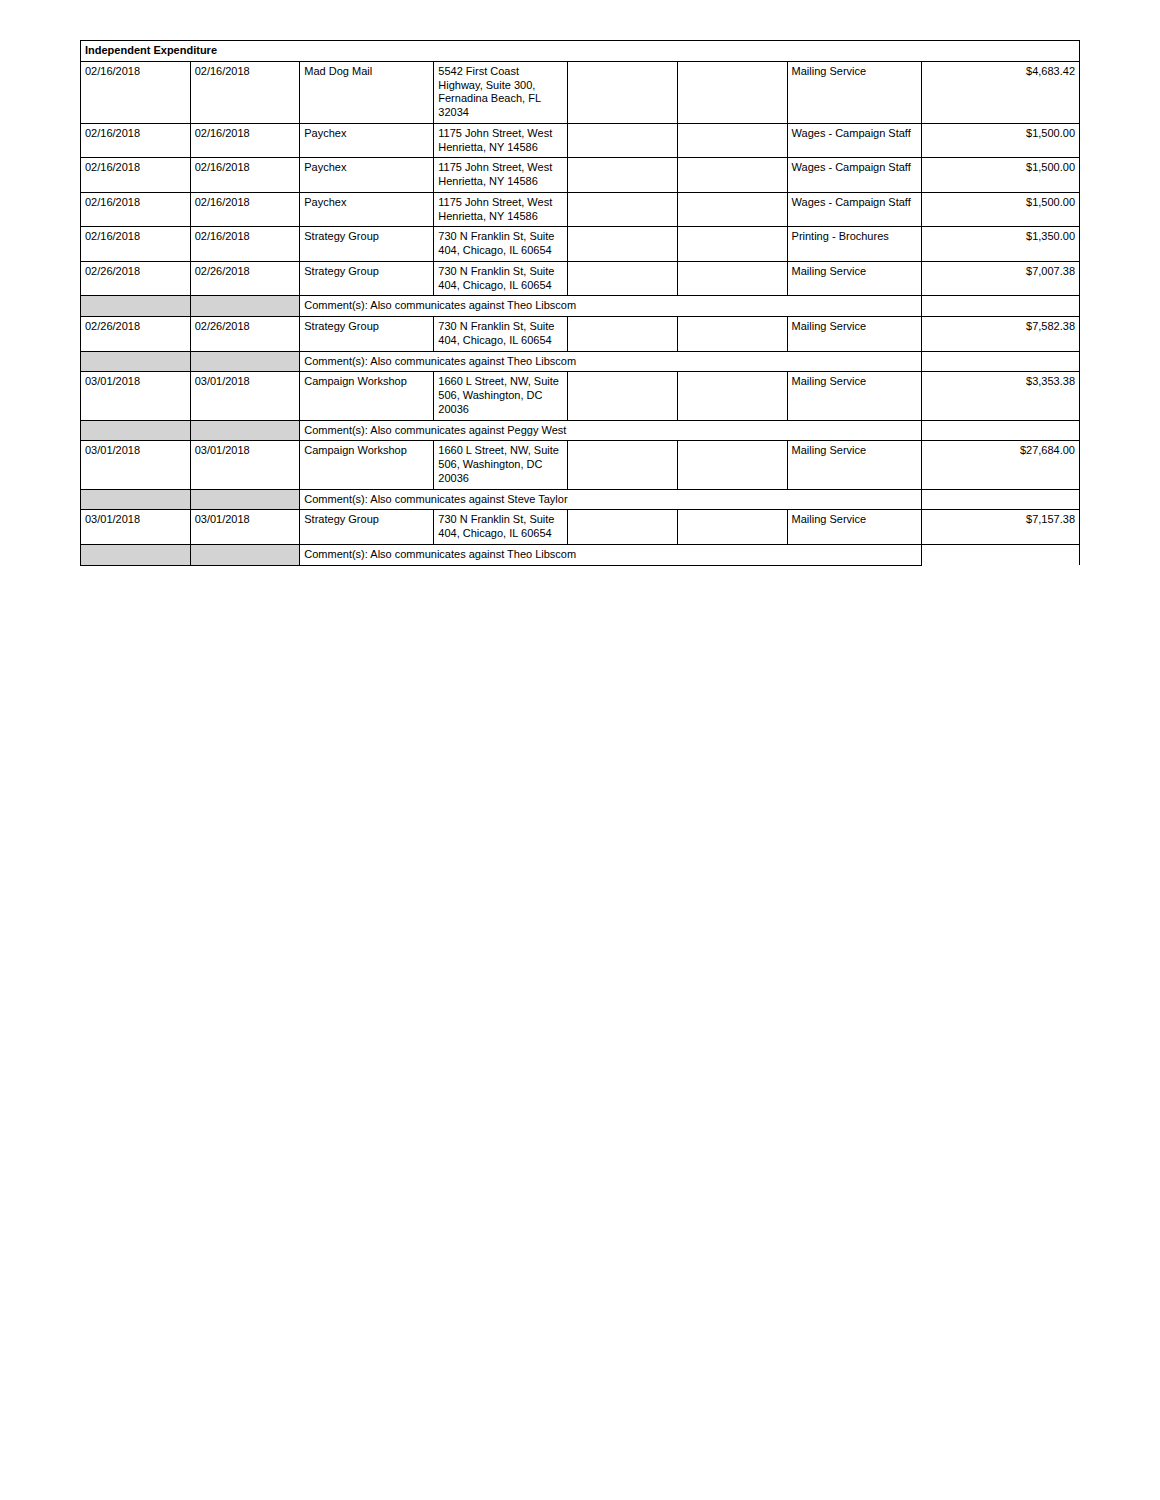| Independent Expenditure |
| 02/16/2018 | 02/16/2018 | Mad Dog Mail | 5542 First Coast Highway, Suite 300, Fernadina Beach, FL 32034 | | | Mailing Service | $4,683.42 |
| 02/16/2018 | 02/16/2018 | Paychex | 1175 John Street, West Henrietta, NY 14586 | | | Wages - Campaign Staff | $1,500.00 |
| 02/16/2018 | 02/16/2018 | Paychex | 1175 John Street, West Henrietta, NY 14586 | | | Wages - Campaign Staff | $1,500.00 |
| 02/16/2018 | 02/16/2018 | Paychex | 1175 John Street, West Henrietta, NY 14586 | | | Wages - Campaign Staff | $1,500.00 |
| 02/16/2018 | 02/16/2018 | Strategy Group | 730 N Franklin St, Suite 404, Chicago, IL 60654 | | | Printing - Brochures | $1,350.00 |
| 02/26/2018 | 02/26/2018 | Strategy Group | 730 N Franklin St, Suite 404, Chicago, IL 60654 | | | Mailing Service | $7,007.38 |
| | | Comment(s): Also communicates against Theo Libscom | |
| 02/26/2018 | 02/26/2018 | Strategy Group | 730 N Franklin St, Suite 404, Chicago, IL 60654 | | | Mailing Service | $7,582.38 |
| | | Comment(s): Also communicates against Theo Libscom | |
| 03/01/2018 | 03/01/2018 | Campaign Workshop | 1660 L Street, NW, Suite 506, Washington, DC 20036 | | | Mailing Service | $3,353.38 |
| | | Comment(s): Also communicates against Peggy West | |
| 03/01/2018 | 03/01/2018 | Campaign Workshop | 1660 L Street, NW, Suite 506, Washington, DC 20036 | | | Mailing Service | $27,684.00 |
| | | Comment(s): Also communicates against Steve Taylor | |
| 03/01/2018 | 03/01/2018 | Strategy Group | 730 N Franklin St, Suite 404, Chicago, IL 60654 | | | Mailing Service | $7,157.38 |
| | | Comment(s): Also communicates against Theo Libscom | |